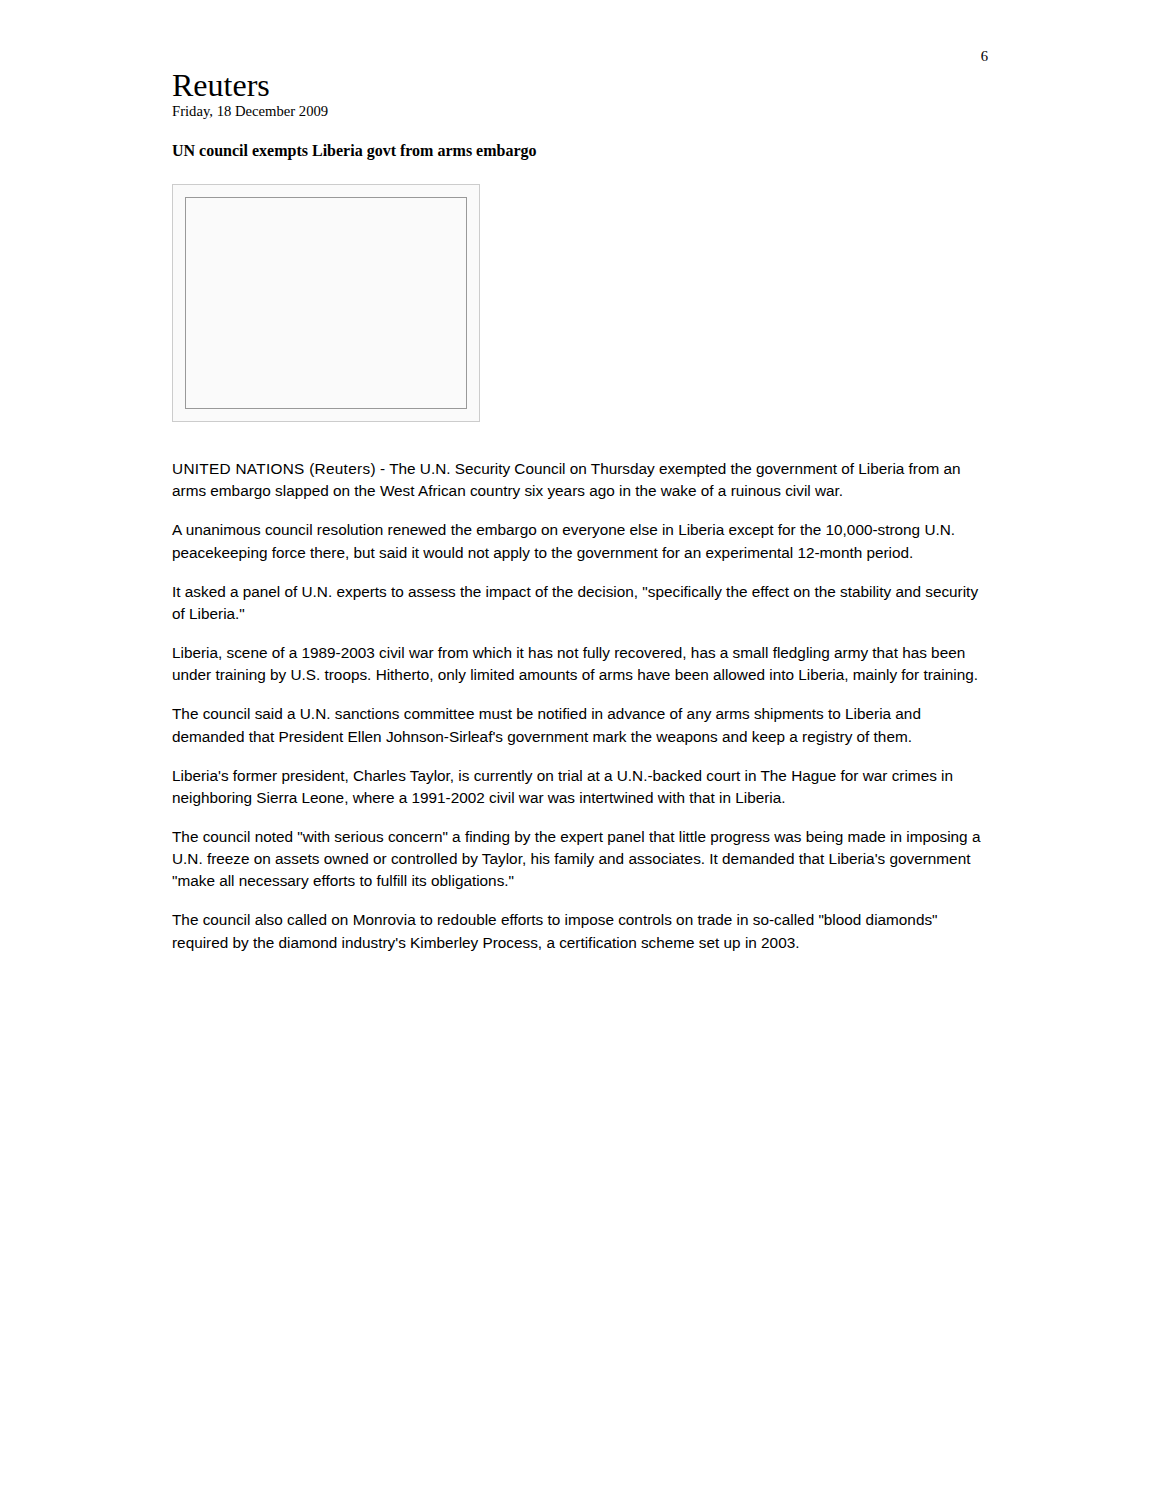6
Reuters
Friday, 18 December 2009
UN council exempts Liberia govt from arms embargo
UNITED NATIONS (Reuters) - The U.N. Security Council on Thursday exempted the government of Liberia from an arms embargo slapped on the West African country six years ago in the wake of a ruinous civil war.
A unanimous council resolution renewed the embargo on everyone else in Liberia except for the 10,000-strong U.N. peacekeeping force there, but said it would not apply to the government for an experimental 12-month period.
It asked a panel of U.N. experts to assess the impact of the decision, "specifically the effect on the stability and security of Liberia."
Liberia, scene of a 1989-2003 civil war from which it has not fully recovered, has a small fledgling army that has been under training by U.S. troops. Hitherto, only limited amounts of arms have been allowed into Liberia, mainly for training.
The council said a U.N. sanctions committee must be notified in advance of any arms shipments to Liberia and demanded that President Ellen Johnson-Sirleaf's government mark the weapons and keep a registry of them.
Liberia's former president, Charles Taylor, is currently on trial at a U.N.-backed court in The Hague for war crimes in neighboring Sierra Leone, where a 1991-2002 civil war was intertwined with that in Liberia.
The council noted "with serious concern" a finding by the expert panel that little progress was being made in imposing a U.N. freeze on assets owned or controlled by Taylor, his family and associates. It demanded that Liberia's government "make all necessary efforts to fulfill its obligations."
The council also called on Monrovia to redouble efforts to impose controls on trade in so-called "blood diamonds" required by the diamond industry's Kimberley Process, a certification scheme set up in 2003.